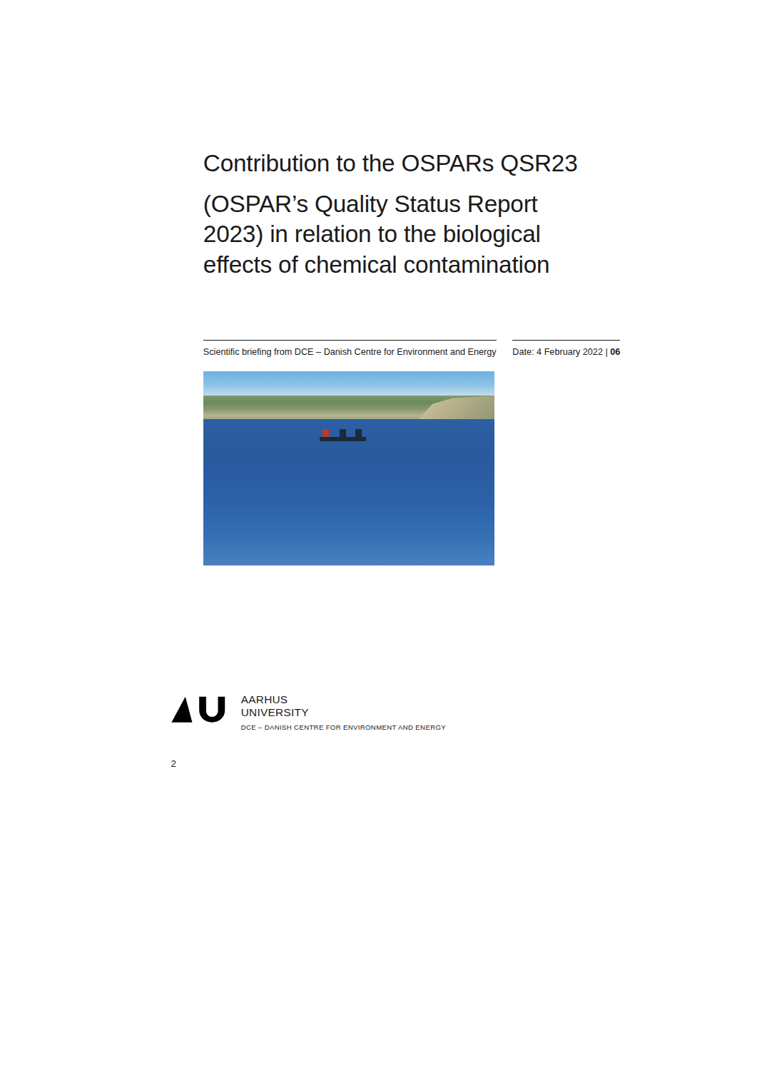Contribution to the OSPARs QSR23 (OSPAR’s Quality Status Report 2023) in relation to the biological effects of chemical contamination
Scientific briefing from DCE – Danish Centre for Environment and Energy
Date: 4 February 2022 | 06
AARHUS
UNIVERSITY
DCE – DANISH CENTRE FOR ENVIRONMENT AND ENERGY
2